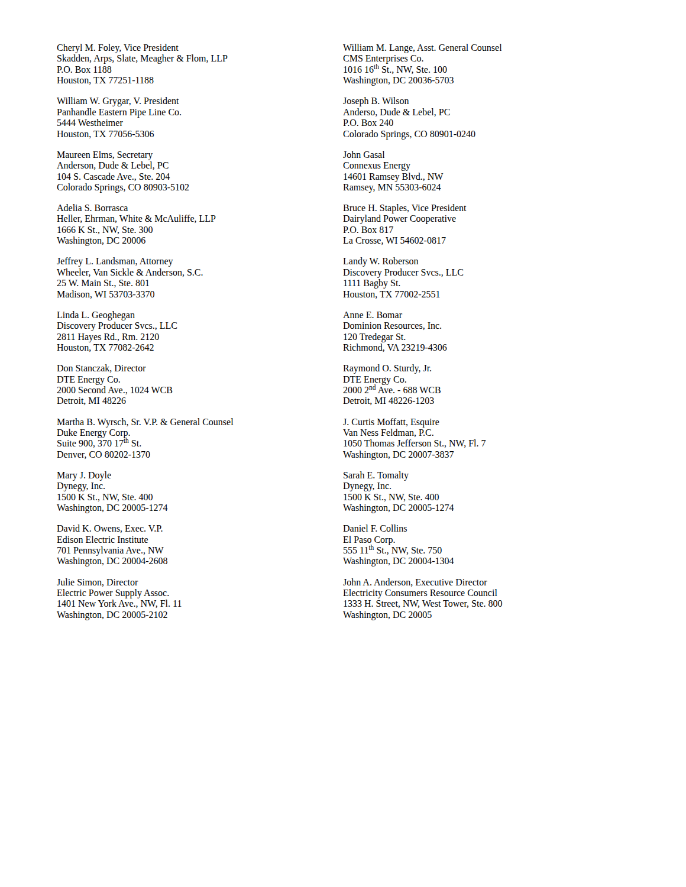| Cheryl M. Foley, Vice President Skadden, Arps, Slate, Meagher & Flom, LLP P.O. Box 1188 Houston, TX 77251-1188 | William M. Lange, Asst. General Counsel CMS Enterprises Co. 1016 16 th St., NW, Ste. 100 Washington, DC 20036-5703 |
| William W. Grygar, V. President Panhandle Eastern Pipe Line Co. 5444 Westheimer Houston, TX 77056-5306 | Joseph B. Wilson Anderso, Dude & Lebel, PC P.O. Box 240 Colorado Springs, CO 80901-0240 |
| Maureen Elms, Secretary Anderson, Dude & Lebel, PC 104 S. Cascade Ave., Ste. 204 Colorado Springs, CO 80903-5102 | John Gasal Connexus Energy 14601 Ramsey Blvd., NW Ramsey, MN 55303-6024 |
| Adelia S. Borrasca Heller, Ehrman, White & McAuliffe, LLP 1666 K St., NW, Ste. 300 Washington, DC 20006 | Bruce H. Staples, Vice President Dairyland Power Cooperative P.O. Box 817 La Crosse, WI 54602-0817 |
| Jeffrey L. Landsman, Attorney Wheeler, Van Sickle & Anderson, S.C. 25 W. Main St., Ste. 801 Madison, WI 53703-3370 | Landy W. Roberson Discovery Producer Svcs., LLC 1111 Bagby St. Houston, TX 77002-2551 |
| Linda L. Geoghegan Discovery Producer Svcs., LLC 2811 Hayes Rd., Rm. 2120 Houston, TX 77082-2642 | Anne E. Bomar Dominion Resources, Inc. 120 Tredegar St. Richmond, VA 23219-4306 |
| Don Stanczak, Director DTE Energy Co. 2000 Second Ave., 1024 WCB Detroit, MI 48226 | Raymond O. Sturdy, Jr. DTE Energy Co. 2000 2 nd Ave. - 688 WCB Detroit, MI 48226-1203 |
| Martha B. Wyrsch, Sr. V.P. & General Counsel Duke Energy Corp. Suite 900, 370 17 th St. Denver, CO 80202-1370 | J. Curtis Moffatt, Esquire Van Ness Feldman, P.C. 1050 Thomas Jefferson St., NW, Fl. 7 Washington, DC 20007-3837 |
| Mary J. Doyle Dynegy, Inc. 1500 K St., NW, Ste. 400 Washington, DC 20005-1274 | Sarah E. Tomalty Dynegy, Inc. 1500 K St., NW, Ste. 400 Washington, DC 20005-1274 |
| David K. Owens, Exec. V.P. Edison Electric Institute 701 Pennsylvania Ave., NW Washington, DC 20004-2608 | Daniel F. Collins El Paso Corp. 555 11 th St., NW, Ste. 750 Washington, DC 20004-1304 |
| Julie Simon, Director Electric Power Supply Assoc. 1401 New York Ave., NW, Fl. 11 Washington, DC 20005-2102 | John A. Anderson, Executive Director Electricity Consumers Resource Council 1333 H. Street, NW, West Tower, Ste. 800 Washington, DC 20005 |